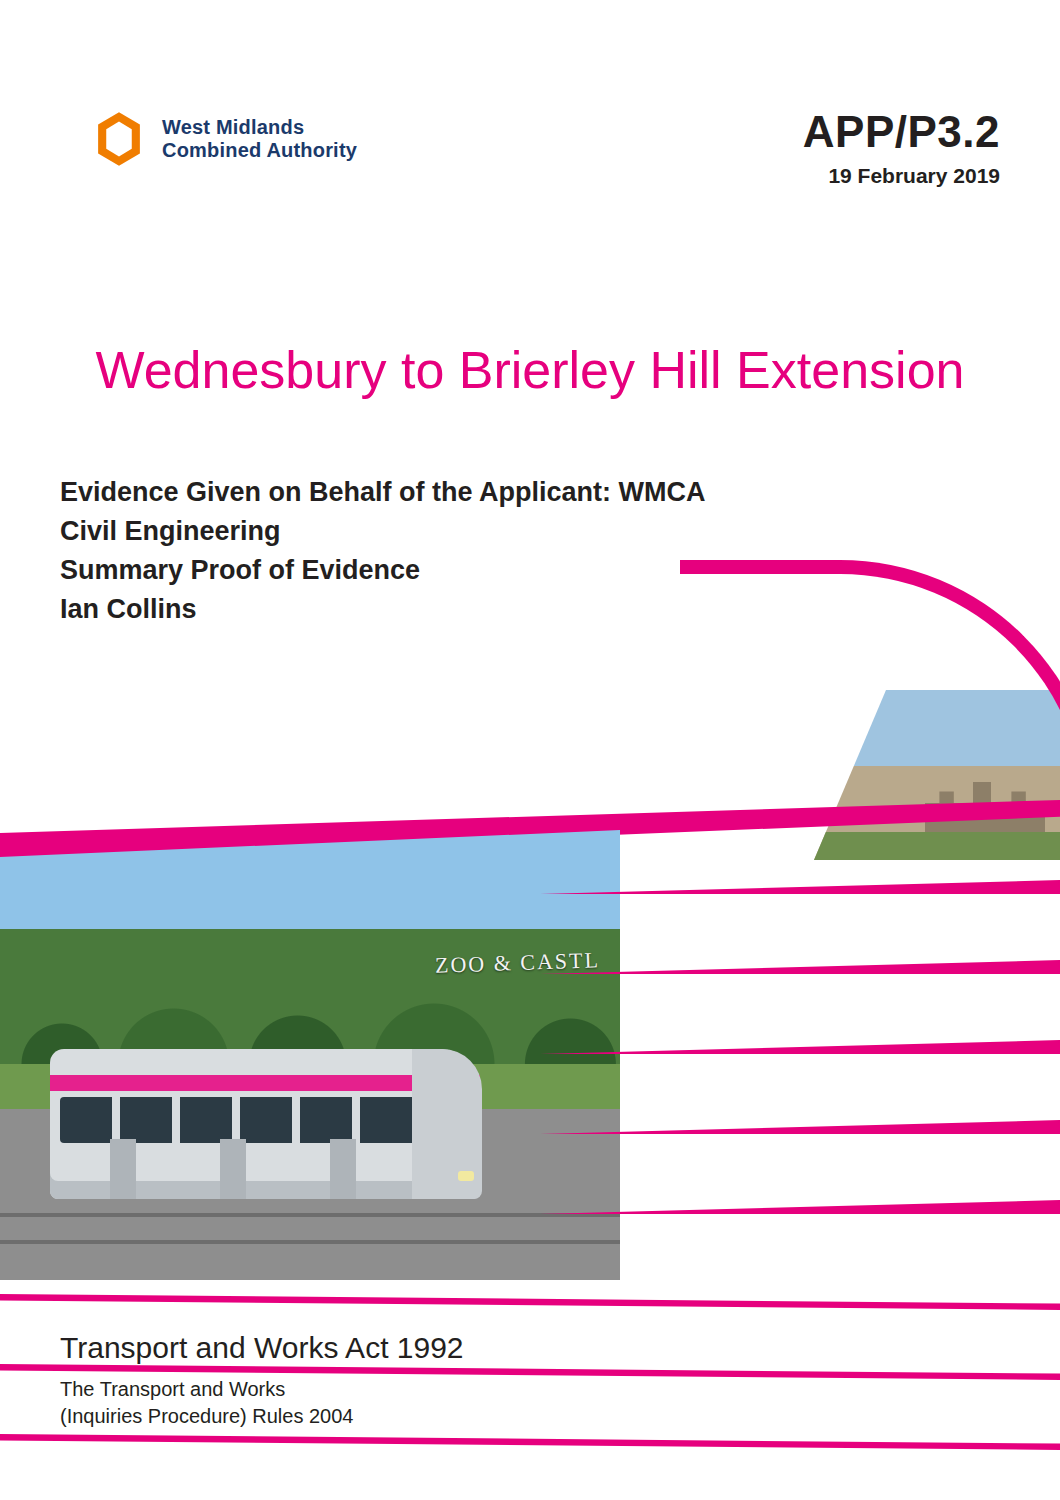West Midlands
Combined Authority
APP/P3.2
19 February 2019
Wednesbury to Brierley Hill Extension
Evidence Given on Behalf of the Applicant: WMCA
Civil Engineering
Summary Proof of Evidence
Ian Collins
ZOO & CASTL
Transport and Works Act 1992
The Transport and Works
(Inquiries Procedure) Rules 2004